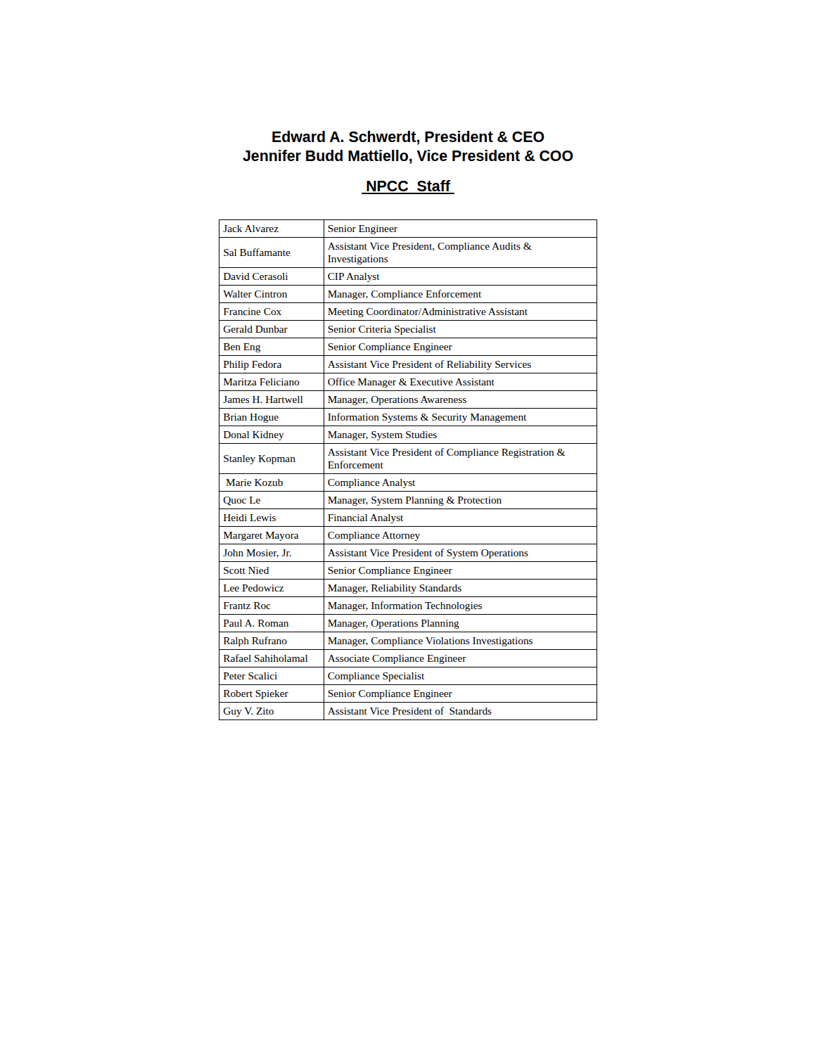Edward A. Schwerdt, President & CEO
Jennifer Budd Mattiello, Vice President & COO
NPCC Staff
| Jack Alvarez | Senior Engineer |
| Sal Buffamante | Assistant Vice President, Compliance Audits & Investigations |
| David Cerasoli | CIP Analyst |
| Walter Cintron | Manager, Compliance Enforcement |
| Francine Cox | Meeting Coordinator/Administrative Assistant |
| Gerald Dunbar | Senior Criteria Specialist |
| Ben Eng | Senior Compliance Engineer |
| Philip Fedora | Assistant Vice President of Reliability Services |
| Maritza Feliciano | Office Manager & Executive Assistant |
| James H. Hartwell | Manager, Operations Awareness |
| Brian Hogue | Information Systems & Security Management |
| Donal Kidney | Manager, System Studies |
| Stanley Kopman | Assistant Vice President of Compliance Registration & Enforcement |
| Marie Kozub | Compliance Analyst |
| Quoc Le | Manager, System Planning & Protection |
| Heidi Lewis | Financial Analyst |
| Margaret Mayora | Compliance Attorney |
| John Mosier, Jr. | Assistant Vice President of System Operations |
| Scott Nied | Senior Compliance Engineer |
| Lee Pedowicz | Manager, Reliability Standards |
| Frantz Roc | Manager, Information Technologies |
| Paul A. Roman | Manager, Operations Planning |
| Ralph Rufrano | Manager, Compliance Violations Investigations |
| Rafael Sahiholamal | Associate Compliance Engineer |
| Peter Scalici | Compliance Specialist |
| Robert Spieker | Senior Compliance Engineer |
| Guy V. Zito | Assistant Vice President of Standards |